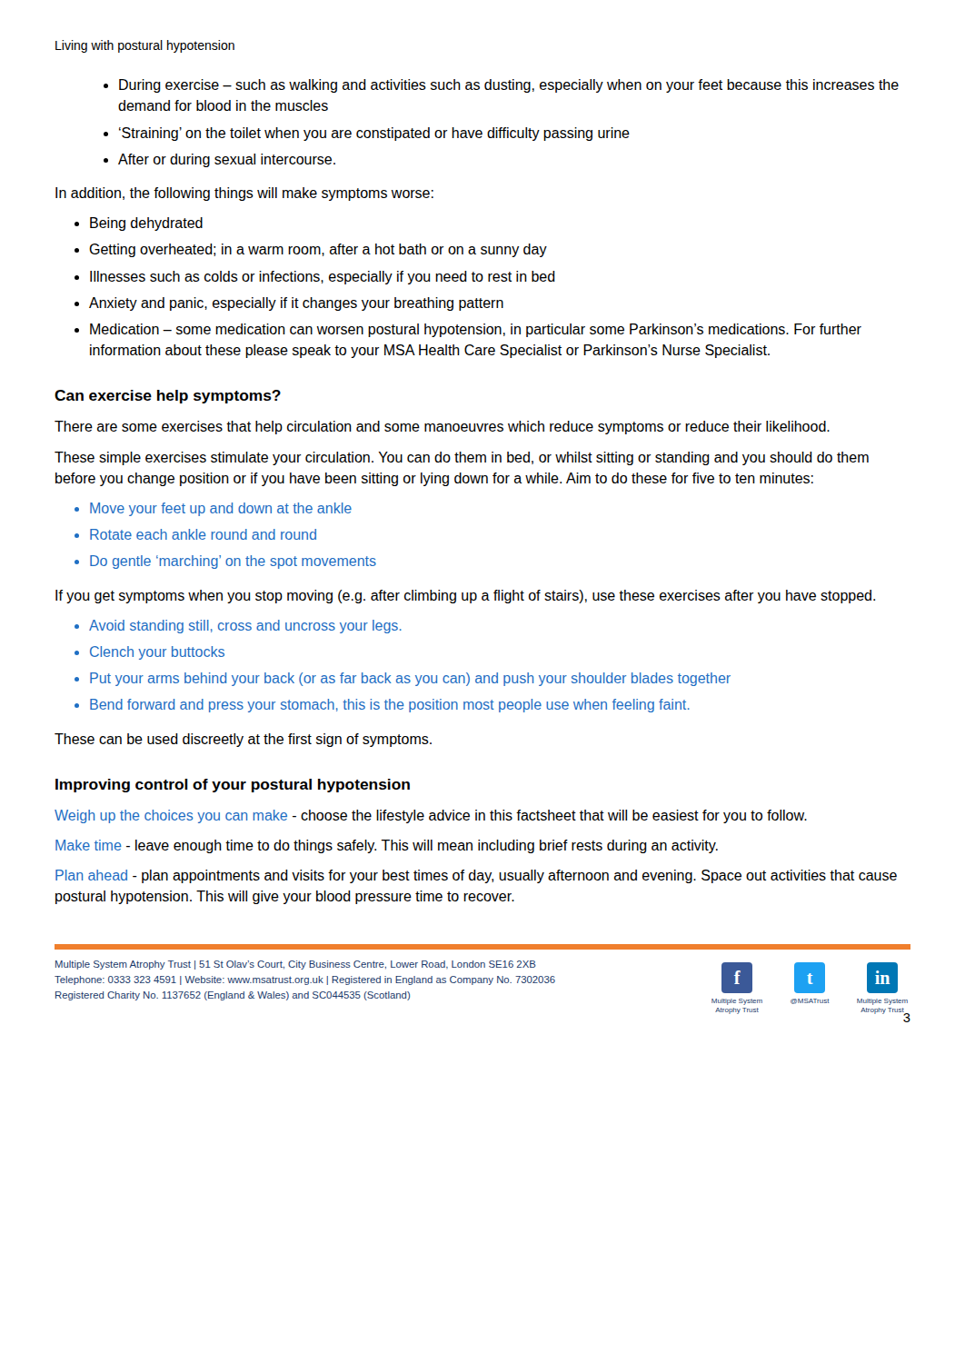Living with postural hypotension
During exercise – such as walking and activities such as dusting, especially when on your feet because this increases the demand for blood in the muscles
‘Straining’ on the toilet when you are constipated or have difficulty passing urine
After or during sexual intercourse.
In addition, the following things will make symptoms worse:
Being dehydrated
Getting overheated; in a warm room, after a hot bath or on a sunny day
Illnesses such as colds or infections, especially if you need to rest in bed
Anxiety and panic, especially if it changes your breathing pattern
Medication – some medication can worsen postural hypotension, in particular some Parkinson’s medications. For further information about these please speak to your MSA Health Care Specialist or Parkinson’s Nurse Specialist.
Can exercise help symptoms?
There are some exercises that help circulation and some manoeuvres which reduce symptoms or reduce their likelihood.
These simple exercises stimulate your circulation. You can do them in bed, or whilst sitting or standing and you should do them before you change position or if you have been sitting or lying down for a while. Aim to do these for five to ten minutes:
Move your feet up and down at the ankle
Rotate each ankle round and round
Do gentle ‘marching’ on the spot movements
If you get symptoms when you stop moving (e.g. after climbing up a flight of stairs), use these exercises after you have stopped.
Avoid standing still, cross and uncross your legs.
Clench your buttocks
Put your arms behind your back (or as far back as you can) and push your shoulder blades together
Bend forward and press your stomach, this is the position most people use when feeling faint.
These can be used discreetly at the first sign of symptoms.
Improving control of your postural hypotension
Weigh up the choices you can make - choose the lifestyle advice in this factsheet that will be easiest for you to follow.
Make time - leave enough time to do things safely. This will mean including brief rests during an activity.
Plan ahead - plan appointments and visits for your best times of day, usually afternoon and evening. Space out activities that cause postural hypotension. This will give your blood pressure time to recover.
Multiple System Atrophy Trust | 51 St Olav’s Court, City Business Centre, Lower Road, London SE16 2XB
Telephone: 0333 323 4591 | Website: www.msatrust.org.uk | Registered in England as Company No. 7302036
Registered Charity No. 1137652 (England & Wales) and SC044535 (Scotland)
f
Multiple System
Atrophy Trust
t
@MSATrust
in
Multiple System
Atrophy Trust
3